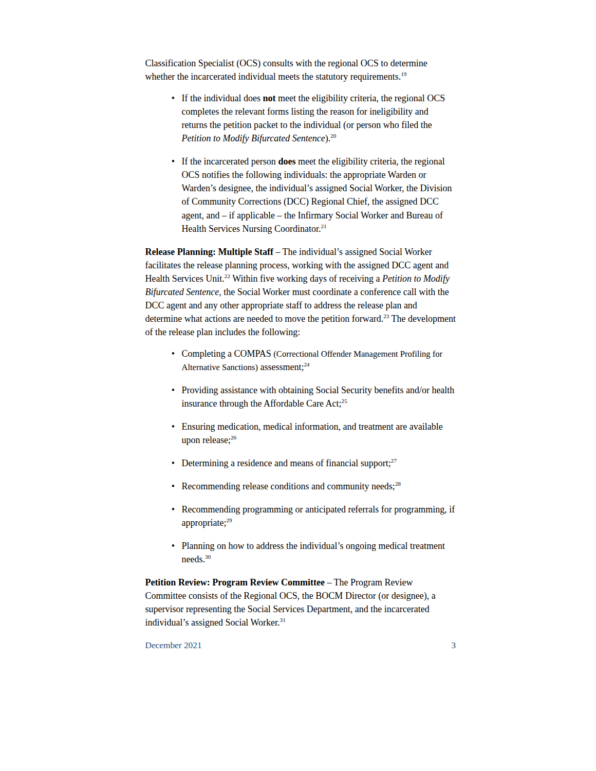Classification Specialist (OCS) consults with the regional OCS to determine whether the incarcerated individual meets the statutory requirements.19
If the individual does not meet the eligibility criteria, the regional OCS completes the relevant forms listing the reason for ineligibility and returns the petition packet to the individual (or person who filed the Petition to Modify Bifurcated Sentence).20
If the incarcerated person does meet the eligibility criteria, the regional OCS notifies the following individuals: the appropriate Warden or Warden’s designee, the individual’s assigned Social Worker, the Division of Community Corrections (DCC) Regional Chief, the assigned DCC agent, and – if applicable – the Infirmary Social Worker and Bureau of Health Services Nursing Coordinator.21
Release Planning: Multiple Staff – The individual’s assigned Social Worker facilitates the release planning process, working with the assigned DCC agent and Health Services Unit.22 Within five working days of receiving a Petition to Modify Bifurcated Sentence, the Social Worker must coordinate a conference call with the DCC agent and any other appropriate staff to address the release plan and determine what actions are needed to move the petition forward.23 The development of the release plan includes the following:
Completing a COMPAS (Correctional Offender Management Profiling for Alternative Sanctions) assessment;24
Providing assistance with obtaining Social Security benefits and/or health insurance through the Affordable Care Act;25
Ensuring medication, medical information, and treatment are available upon release;26
Determining a residence and means of financial support;27
Recommending release conditions and community needs;28
Recommending programming or anticipated referrals for programming, if appropriate;29
Planning on how to address the individual’s ongoing medical treatment needs.30
Petition Review: Program Review Committee – The Program Review Committee consists of the Regional OCS, the BOCM Director (or designee), a supervisor representing the Social Services Department, and the incarcerated individual’s assigned Social Worker.31
December 2021 3